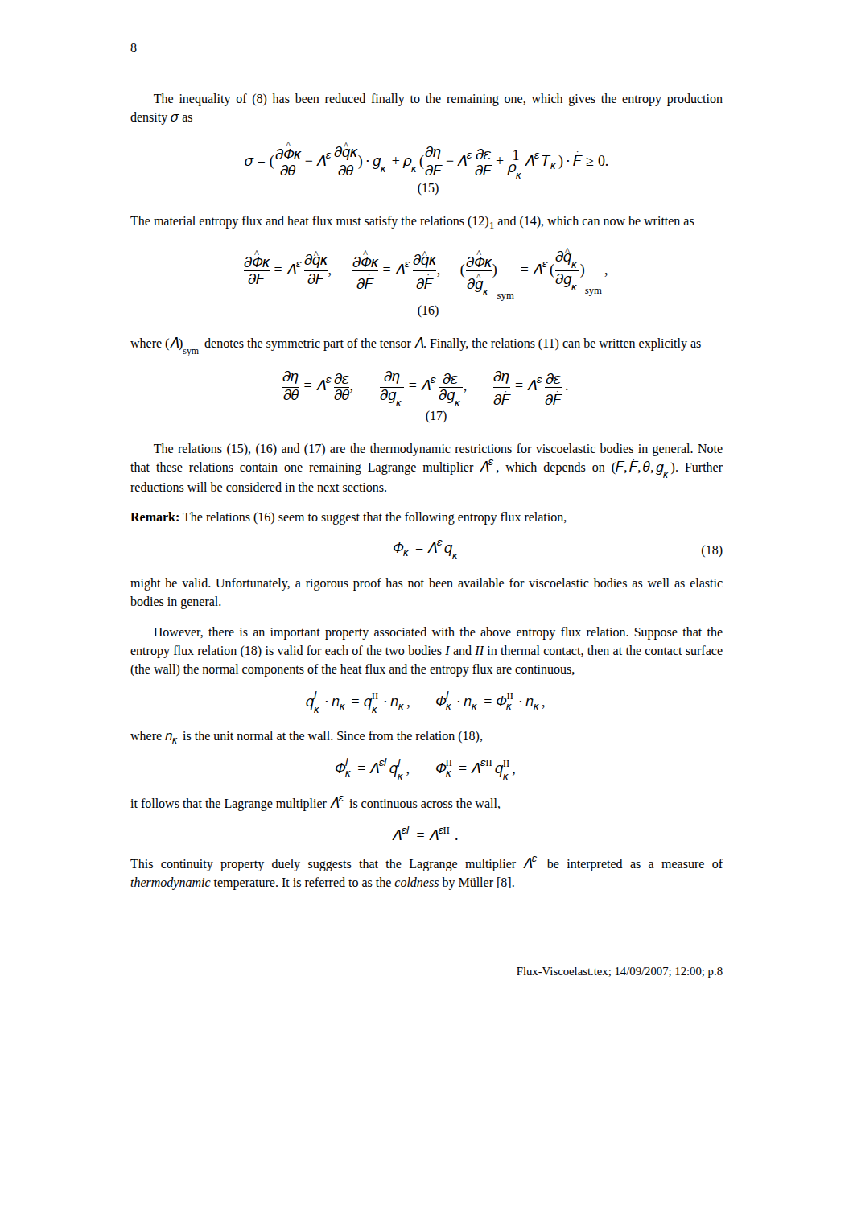8
The inequality of (8) has been reduced finally to the remaining one, which gives the entropy production density σ as
σ = ( ∂Φ^κ ∂θ − Λε ∂q^κ ∂θ ) ⋅ gκ + ρκ ( ∂η ∂F − Λε ∂ε ∂F + 1 ρκ Λε Tκ ) ⋅ F˙ ≥ 0. (15)
The material entropy flux and heat flux must satisfy the relations (12)1 and (14), which can now be written as
∂Φ^κ ∂F = Λε ∂q^κ ∂F , ∂Φ^κ ∂F˙ = Λε ∂q^κ ∂F˙ , ( ∂Φ^κ ∂g^κ ) sym = Λε ( ∂q^κ ∂gκ ) sym , (16)
where (A)sym denotes the symmetric part of the tensor A. Finally, the relations (11) can be written explicitly as
∂η ∂θ = Λε ∂ε ∂θ , ∂η ∂gκ = Λε ∂ε ∂gκ , ∂η ∂F˙ = Λε ∂ε ∂F˙ . (17)
The relations (15), (16) and (17) are the thermodynamic restrictions for viscoelastic bodies in general. Note that these relations contain one remaining Lagrange multiplier Λε, which depends on (F,F˙,θ,gκ). Further reductions will be considered in the next sections.
Remark: The relations (16) seem to suggest that the following entropy flux relation,
Φκ = Λε qκ (18)
might be valid. Unfortunately, a rigorous proof has not been available for viscoelastic bodies as well as elastic bodies in general.
However, there is an important property associated with the above entropy flux relation. Suppose that the entropy flux relation (18) is valid for each of the two bodies I and II in thermal contact, then at the contact surface (the wall) the normal components of the heat flux and the entropy flux are continuous,
qκI ⋅ nκ = qκII ⋅ nκ , ΦκI ⋅ nκ = ΦκII ⋅ nκ ,
where nκ is the unit normal at the wall. Since from the relation (18),
ΦκI = ΛεI qκI , ΦκII = ΛεII qκII ,
it follows that the Lagrange multiplier Λε is continuous across the wall,
ΛεI = ΛεII .
This continuity property duely suggests that the Lagrange multiplier Λε be interpreted as a measure of thermodynamic temperature. It is referred to as the coldness by Müller [8].
Flux-Viscoelast.tex; 14/09/2007; 12:00; p.8